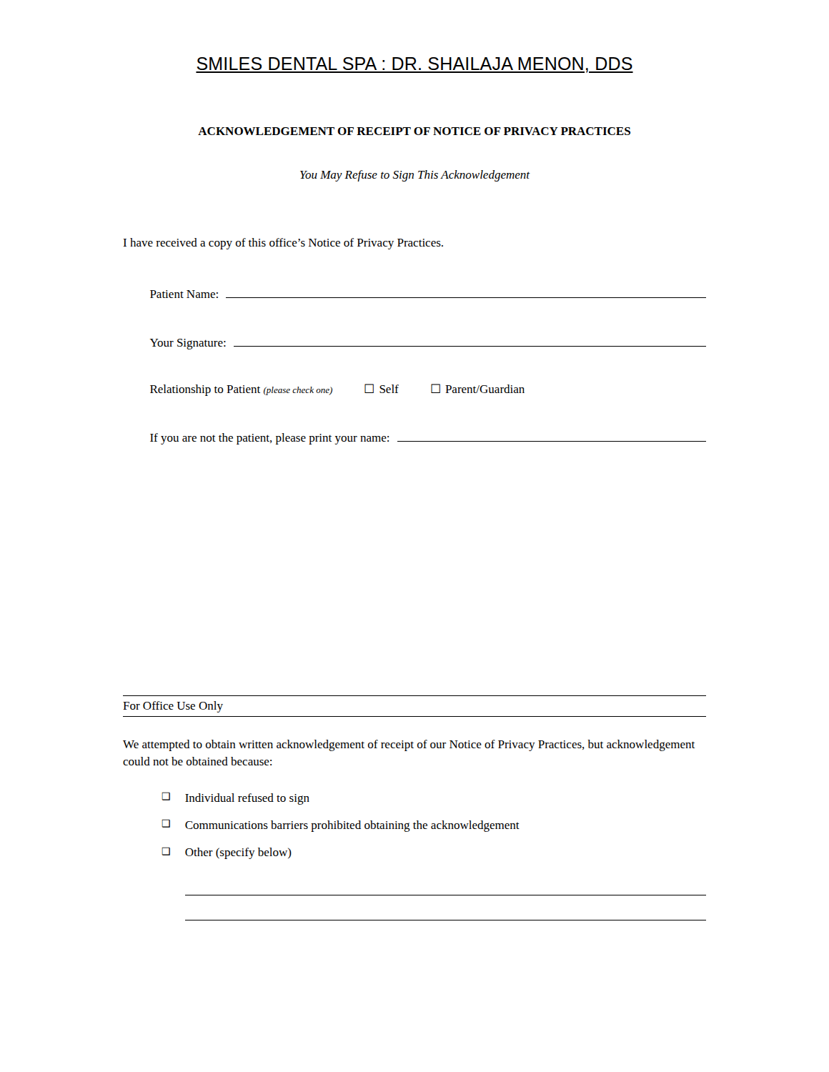SMILES DENTAL SPA : DR. SHAILAJA MENON, DDS
ACKNOWLEDGEMENT OF RECEIPT OF NOTICE OF PRIVACY PRACTICES
You May Refuse to Sign This Acknowledgement
I have received a copy of this office’s Notice of Privacy Practices.
Patient Name:
Your Signature:
Relationship to Patient (please check one) ☐Self ☐Parent/Guardian
If you are not the patient, please print your name:
For Office Use Only
We attempted to obtain written acknowledgement of receipt of our Notice of Privacy Practices, but acknowledgement could not be obtained because:
Individual refused to sign
Communications barriers prohibited obtaining the acknowledgement
Other (specify below)